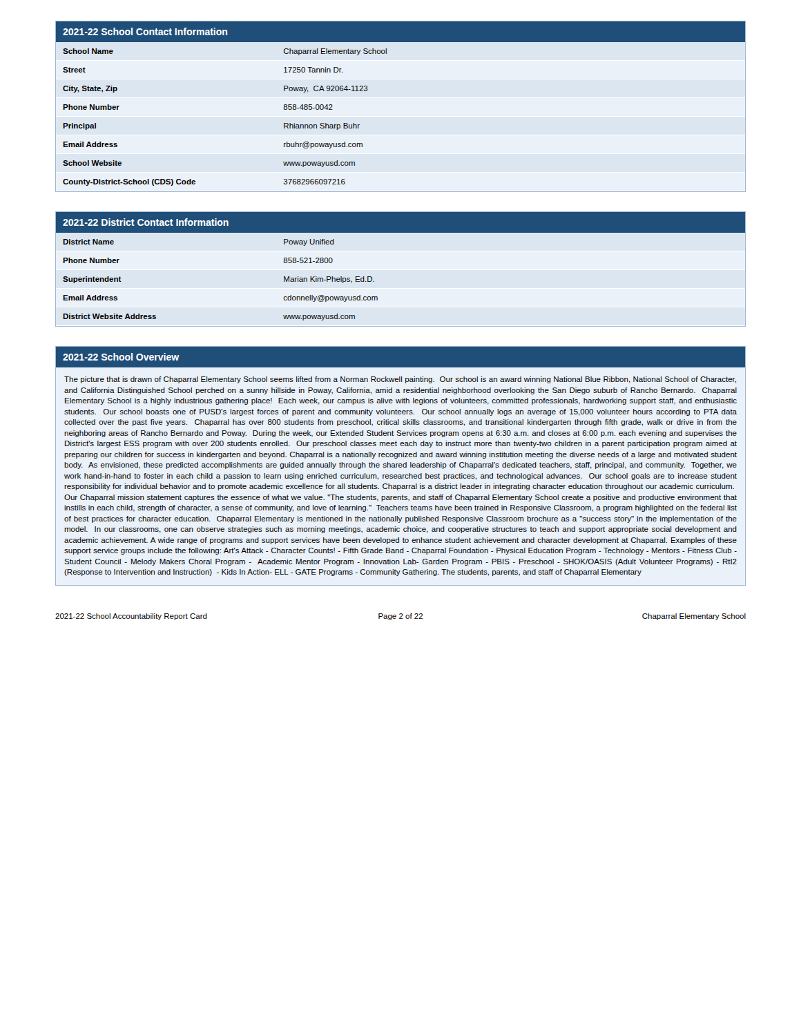2021-22 School Contact Information
| School Name | Chaparral Elementary School |
| Street | 17250 Tannin Dr. |
| City, State, Zip | Poway, CA 92064-1123 |
| Phone Number | 858-485-0042 |
| Principal | Rhiannon Sharp Buhr |
| Email Address | rbuhr@powayusd.com |
| School Website | www.powayusd.com |
| County-District-School (CDS) Code | 37682966097216 |
2021-22 District Contact Information
| District Name | Poway Unified |
| Phone Number | 858-521-2800 |
| Superintendent | Marian Kim-Phelps, Ed.D. |
| Email Address | cdonnelly@powayusd.com |
| District Website Address | www.powayusd.com |
2021-22 School Overview
The picture that is drawn of Chaparral Elementary School seems lifted from a Norman Rockwell painting. Our school is an award winning National Blue Ribbon, National School of Character, and California Distinguished School perched on a sunny hillside in Poway, California, amid a residential neighborhood overlooking the San Diego suburb of Rancho Bernardo. Chaparral Elementary School is a highly industrious gathering place! Each week, our campus is alive with legions of volunteers, committed professionals, hardworking support staff, and enthusiastic students. Our school boasts one of PUSD's largest forces of parent and community volunteers. Our school annually logs an average of 15,000 volunteer hours according to PTA data collected over the past five years. Chaparral has over 800 students from preschool, critical skills classrooms, and transitional kindergarten through fifth grade, walk or drive in from the neighboring areas of Rancho Bernardo and Poway. During the week, our Extended Student Services program opens at 6:30 a.m. and closes at 6:00 p.m. each evening and supervises the District's largest ESS program with over 200 students enrolled. Our preschool classes meet each day to instruct more than twenty-two children in a parent participation program aimed at preparing our children for success in kindergarten and beyond. Chaparral is a nationally recognized and award winning institution meeting the diverse needs of a large and motivated student body. As envisioned, these predicted accomplishments are guided annually through the shared leadership of Chaparral's dedicated teachers, staff, principal, and community. Together, we work hand-in-hand to foster in each child a passion to learn using enriched curriculum, researched best practices, and technological advances. Our school goals are to increase student responsibility for individual behavior and to promote academic excellence for all students. Chaparral is a district leader in integrating character education throughout our academic curriculum. Our Chaparral mission statement captures the essence of what we value. "The students, parents, and staff of Chaparral Elementary School create a positive and productive environment that instills in each child, strength of character, a sense of community, and love of learning." Teachers teams have been trained in Responsive Classroom, a program highlighted on the federal list of best practices for character education. Chaparral Elementary is mentioned in the nationally published Responsive Classroom brochure as a "success story" in the implementation of the model. In our classrooms, one can observe strategies such as morning meetings, academic choice, and cooperative structures to teach and support appropriate social development and academic achievement. A wide range of programs and support services have been developed to enhance student achievement and character development at Chaparral. Examples of these support service groups include the following: Art's Attack - Character Counts! - Fifth Grade Band - Chaparral Foundation - Physical Education Program - Technology - Mentors - Fitness Club - Student Council - Melody Makers Choral Program - Academic Mentor Program - Innovation Lab- Garden Program - PBIS - Preschool - SHOK/OASIS (Adult Volunteer Programs) - RtI2 (Response to Intervention and Instruction) - Kids In Action- ELL - GATE Programs - Community Gathering. The students, parents, and staff of Chaparral Elementary
2021-22 School Accountability Report Card
Page 2 of 22
Chaparral Elementary School